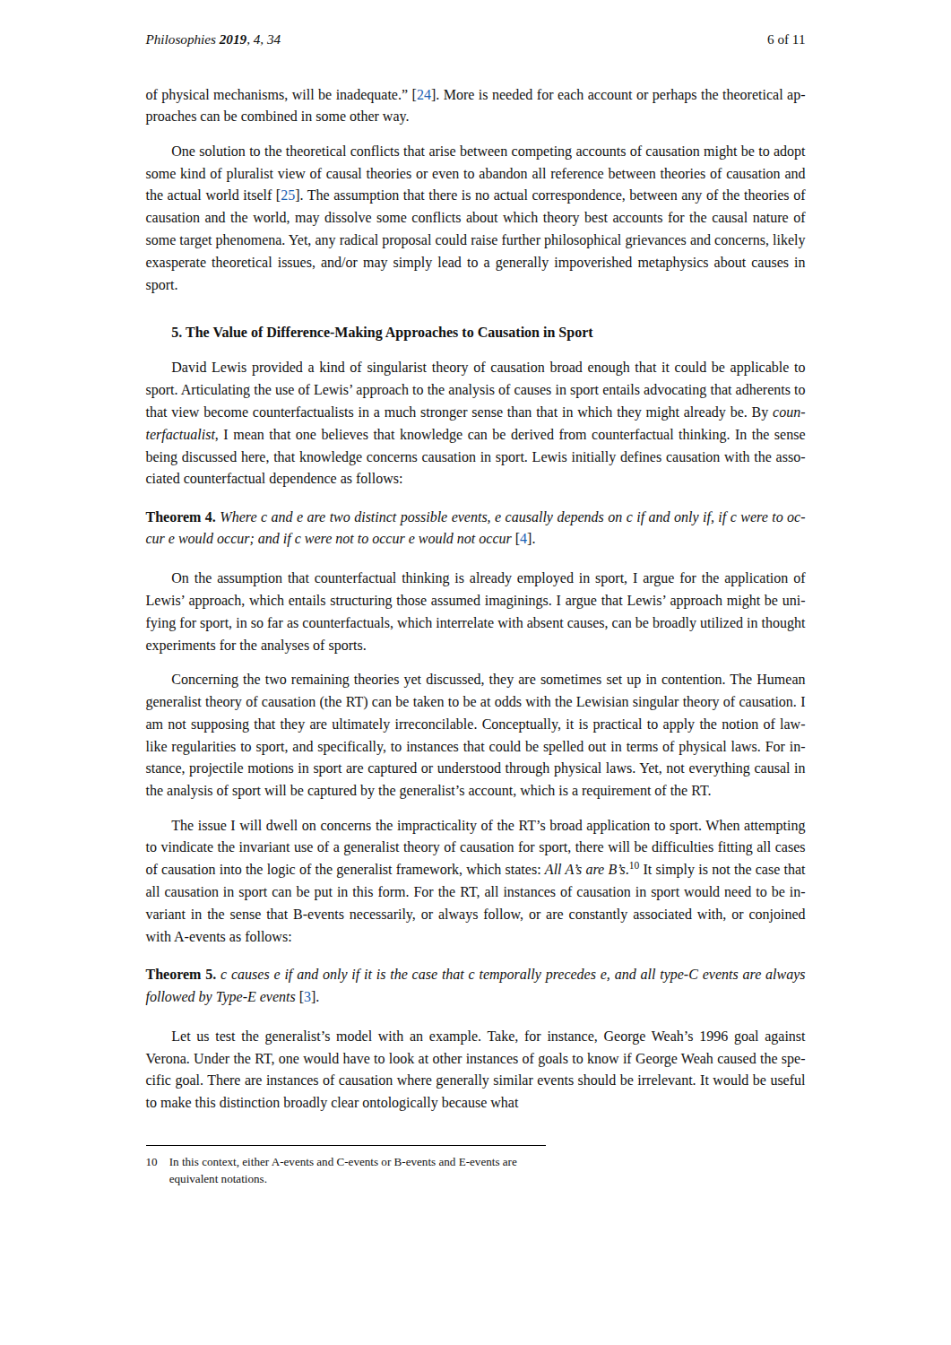Philosophies 2019, 4, 34 6 of 11
of physical mechanisms, will be inadequate.” [24]. More is needed for each account or perhaps the theoretical approaches can be combined in some other way.
One solution to the theoretical conflicts that arise between competing accounts of causation might be to adopt some kind of pluralist view of causal theories or even to abandon all reference between theories of causation and the actual world itself [25]. The assumption that there is no actual correspondence, between any of the theories of causation and the world, may dissolve some conflicts about which theory best accounts for the causal nature of some target phenomena. Yet, any radical proposal could raise further philosophical grievances and concerns, likely exasperate theoretical issues, and/or may simply lead to a generally impoverished metaphysics about causes in sport.
5. The Value of Difference-Making Approaches to Causation in Sport
David Lewis provided a kind of singularist theory of causation broad enough that it could be applicable to sport. Articulating the use of Lewis’ approach to the analysis of causes in sport entails advocating that adherents to that view become counterfactualists in a much stronger sense than that in which they might already be. By counterfactualist, I mean that one believes that knowledge can be derived from counterfactual thinking. In the sense being discussed here, that knowledge concerns causation in sport. Lewis initially defines causation with the associated counterfactual dependence as follows:
Theorem 4. Where c and e are two distinct possible events, e causally depends on c if and only if, if c were to occur e would occur; and if c were not to occur e would not occur [4].
On the assumption that counterfactual thinking is already employed in sport, I argue for the application of Lewis’ approach, which entails structuring those assumed imaginings. I argue that Lewis’ approach might be unifying for sport, in so far as counterfactuals, which interrelate with absent causes, can be broadly utilized in thought experiments for the analyses of sports.
Concerning the two remaining theories yet discussed, they are sometimes set up in contention. The Humean generalist theory of causation (the RT) can be taken to be at odds with the Lewisian singular theory of causation. I am not supposing that they are ultimately irreconcilable. Conceptually, it is practical to apply the notion of law-like regularities to sport, and specifically, to instances that could be spelled out in terms of physical laws. For instance, projectile motions in sport are captured or understood through physical laws. Yet, not everything causal in the analysis of sport will be captured by the generalist’s account, which is a requirement of the RT.
The issue I will dwell on concerns the impracticality of the RT’s broad application to sport. When attempting to vindicate the invariant use of a generalist theory of causation for sport, there will be difficulties fitting all cases of causation into the logic of the generalist framework, which states: All A’s are B’s.10 It simply is not the case that all causation in sport can be put in this form. For the RT, all instances of causation in sport would need to be invariant in the sense that B-events necessarily, or always follow, or are constantly associated with, or conjoined with A-events as follows:
Theorem 5. c causes e if and only if it is the case that c temporally precedes e, and all type-C events are always followed by Type-E events [3].
Let us test the generalist’s model with an example. Take, for instance, George Weah’s 1996 goal against Verona. Under the RT, one would have to look at other instances of goals to know if George Weah caused the specific goal. There are instances of causation where generally similar events should be irrelevant. It would be useful to make this distinction broadly clear ontologically because what
10 In this context, either A-events and C-events or B-events and E-events are equivalent notations.